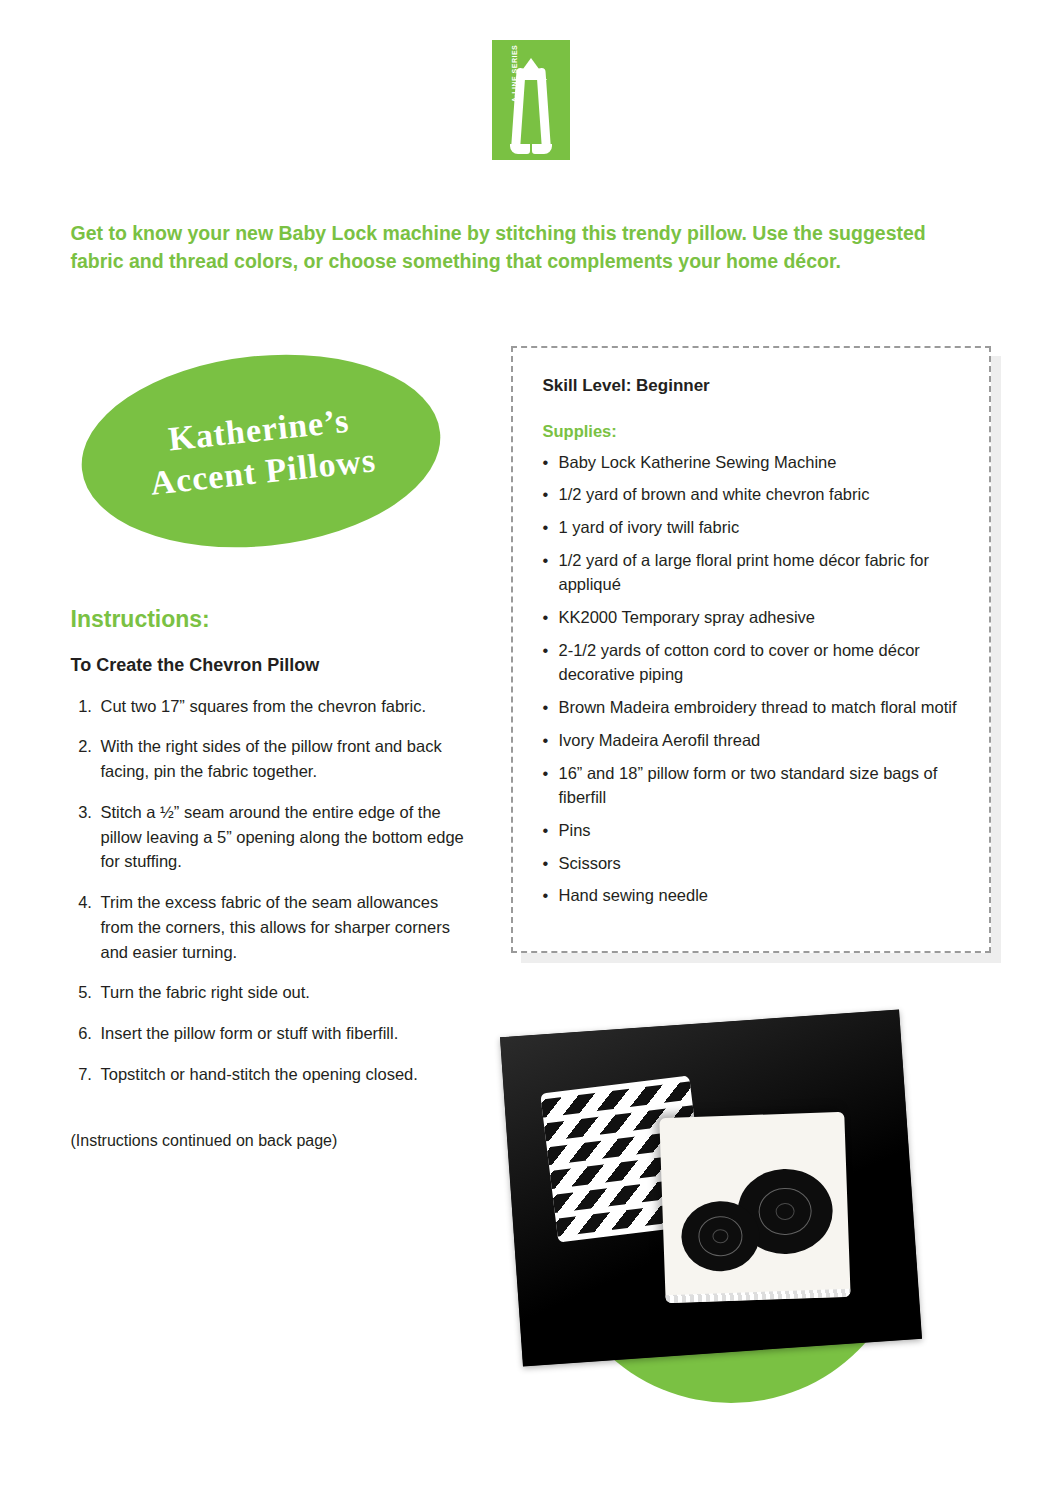A-LINE SERIES
Get to know your new Baby Lock machine by stitching this trendy pillow. Use the suggested fabric and thread colors, or choose something that complements your home décor.
Katherine’s
Accent Pillows
Instructions:
To Create the Chevron Pillow
Cut two 17” squares from the chevron fabric.
With the right sides of the pillow front and back facing, pin the fabric together.
Stitch a ½” seam around the entire edge of the pillow leaving a 5” opening along the bottom edge for stuffing.
Trim the excess fabric of the seam allowances from the corners, this allows for sharper corners and easier turning.
Turn the fabric right side out.
Insert the pillow form or stuff with fiberfill.
Topstitch or hand-stitch the opening closed.
(Instructions continued on back page)
Skill Level: Beginner
Supplies:
Baby Lock Katherine Sewing Machine
1/2 yard of brown and white chevron fabric
1 yard of ivory twill fabric
1/2 yard of a large floral print home décor fabric for appliqué
KK2000 Temporary spray adhesive
2-1/2 yards of cotton cord to cover or home décor decorative piping
Brown Madeira embroidery thread to match floral motif
Ivory Madeira Aerofil thread
16” and 18” pillow form or two standard size bags of fiberfill
Pins
Scissors
Hand sewing needle